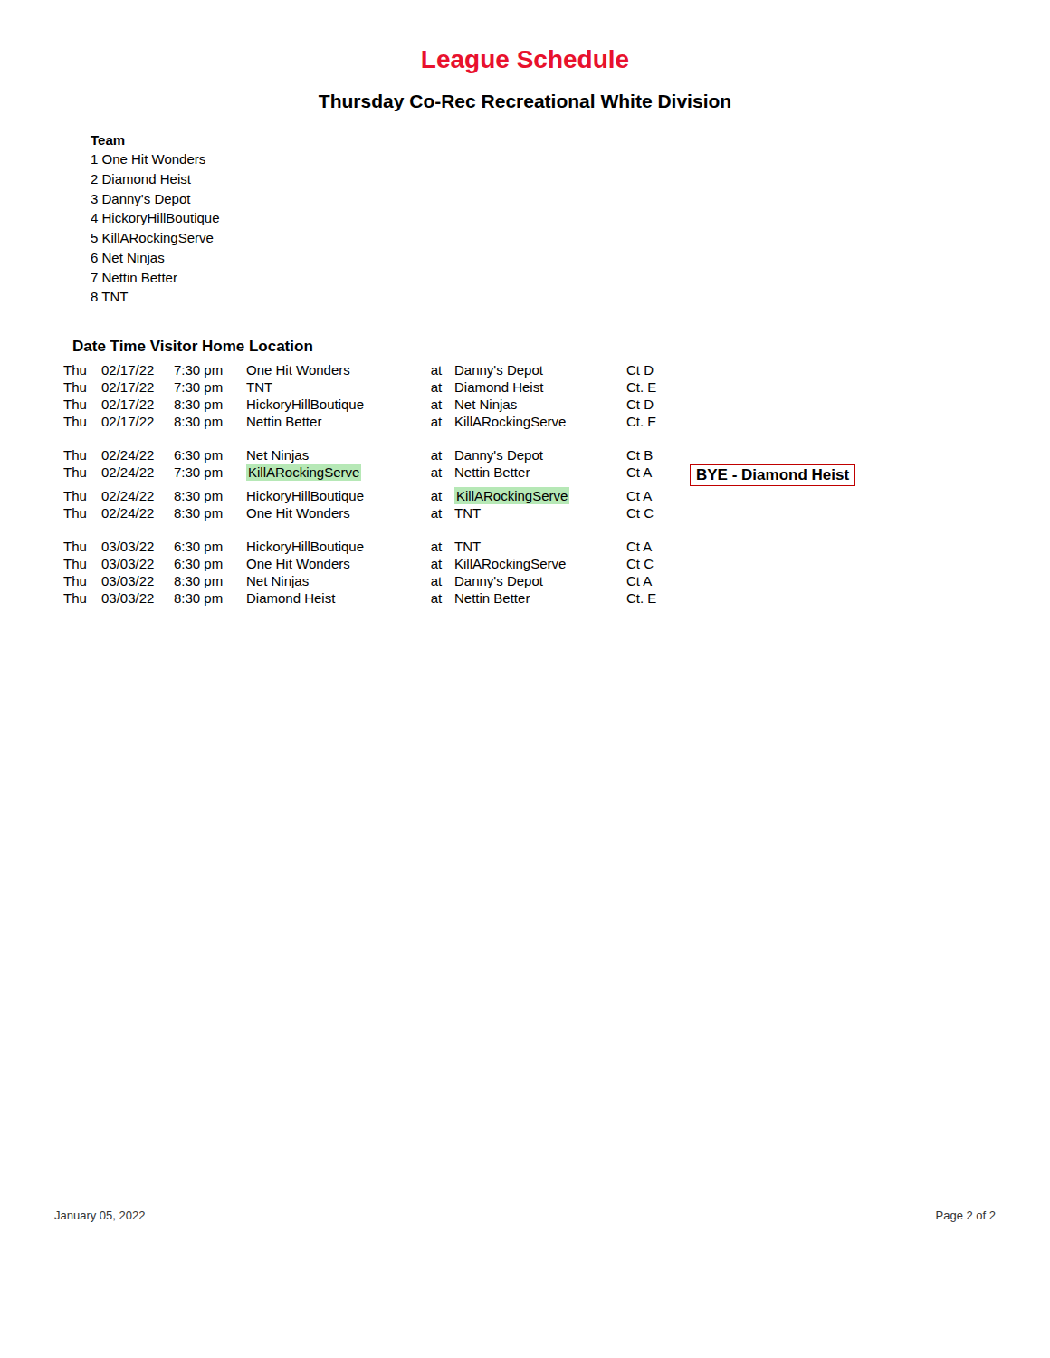League Schedule
Thursday Co-Rec Recreational White Division
Team
1 One Hit Wonders
2 Diamond Heist
3 Danny's Depot
4 HickoryHillBoutique
5 KillARockingServe
6 Net Ninjas
7 Nettin Better
8 TNT
Date Time Visitor Home Location
| Thu | 02/17/22 | 7:30 pm | One Hit Wonders | at | Danny's Depot | Ct D | |
| Thu | 02/17/22 | 7:30 pm | TNT | at | Diamond Heist | Ct. E | |
| Thu | 02/17/22 | 8:30 pm | HickoryHillBoutique | at | Net Ninjas | Ct D | |
| Thu | 02/17/22 | 8:30 pm | Nettin Better | at | KillARockingServe | Ct. E | |
| Thu | 02/24/22 | 6:30 pm | Net Ninjas | at | Danny's Depot | Ct B | |
| Thu | 02/24/22 | 7:30 pm | KillARockingServe | at | Nettin Better | Ct A | BYE - Diamond Heist |
| Thu | 02/24/22 | 8:30 pm | HickoryHillBoutique | at | KillARockingServe | Ct A | |
| Thu | 02/24/22 | 8:30 pm | One Hit Wonders | at | TNT | Ct C | |
| Thu | 03/03/22 | 6:30 pm | HickoryHillBoutique | at | TNT | Ct A | |
| Thu | 03/03/22 | 6:30 pm | One Hit Wonders | at | KillARockingServe | Ct C | |
| Thu | 03/03/22 | 8:30 pm | Net Ninjas | at | Danny's Depot | Ct A | |
| Thu | 03/03/22 | 8:30 pm | Diamond Heist | at | Nettin Better | Ct. E | |
January 05, 2022 Page 2 of 2